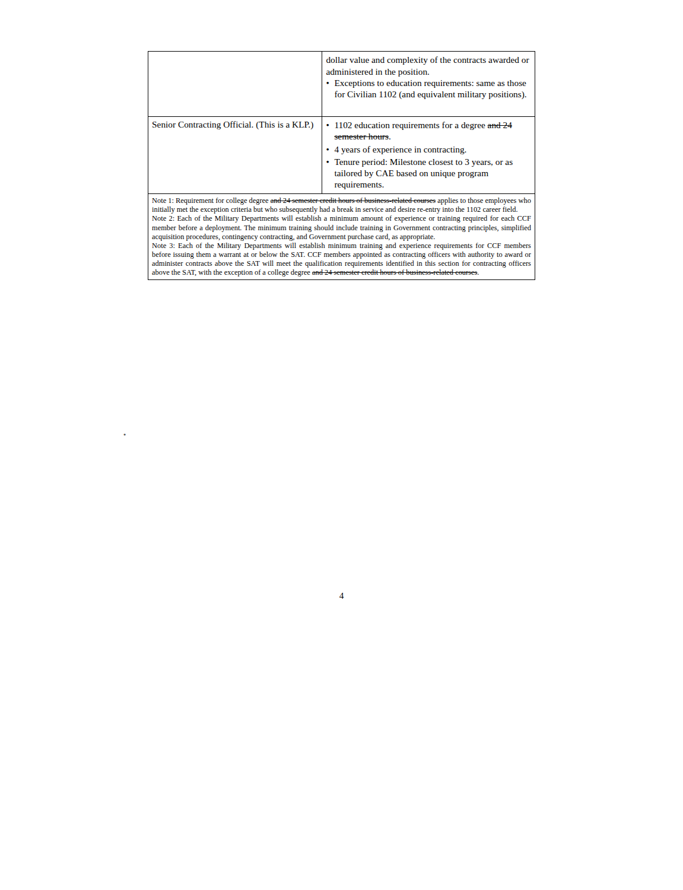| | dollar value and complexity of the contracts awarded or administered in the position. Exceptions to education requirements: same as those for Civilian 1102 (and equivalent military positions). |
| Senior Contracting Official. (This is a KLP.) | 1102 education requirements for a degree and 24 semester hours . 4 years of experience in contracting. Tenure period: Milestone closest to 3 years, or as tailored by CAE based on unique program requirements. |
| Note 1: Requirement for college degree and 24 semester credit hours of business-related courses applies to those employees who initially met the exception criteria but who subsequently had a break in service and desire re-entry into the 1102 career field. Note 2: Each of the Military Departments will establish a minimum amount of experience or training required for each CCF member before a deployment. The minimum training should include training in Government contracting principles, simplified acquisition procedures, contingency contracting, and Government purchase card, as appropriate. Note 3: Each of the Military Departments will establish minimum training and experience requirements for CCF members before issuing them a warrant at or below the SAT. CCF members appointed as contracting officers with authority to award or administer contracts above the SAT will meet the qualification requirements identified in this section for contracting officers above the SAT, with the exception of a college degree and 24 semester credit hours of business-related courses . |
•
4